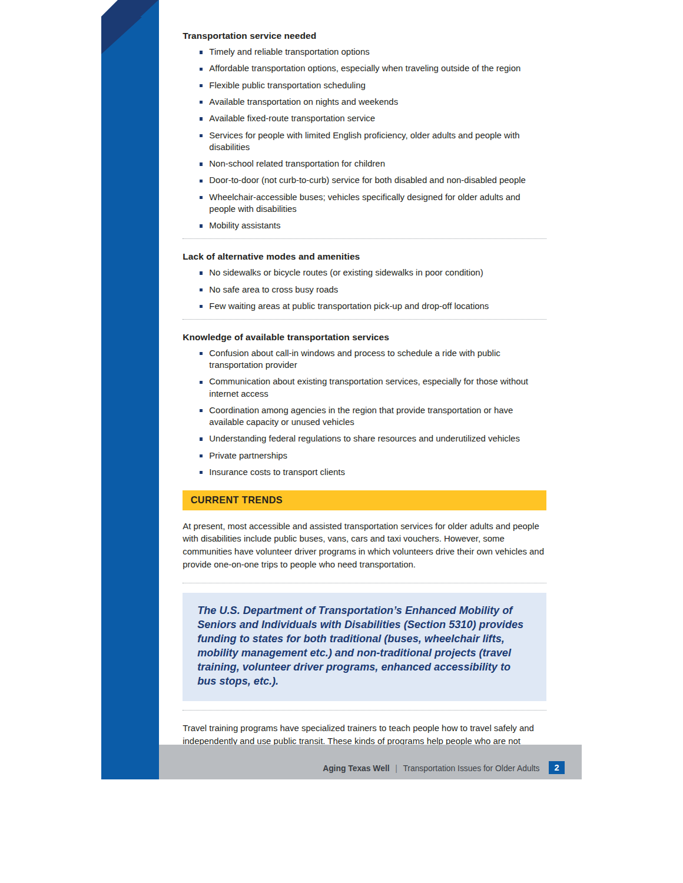Transportation service needed
Timely and reliable transportation options
Affordable transportation options, especially when traveling outside of the region
Flexible public transportation scheduling
Available transportation on nights and weekends
Available fixed-route transportation service
Services for people with limited English proficiency, older adults and people with disabilities
Non-school related transportation for children
Door-to-door (not curb-to-curb) service for both disabled and non-disabled people
Wheelchair-accessible buses; vehicles specifically designed for older adults and people with disabilities
Mobility assistants
Lack of alternative modes and amenities
No sidewalks or bicycle routes (or existing sidewalks in poor condition)
No safe area to cross busy roads
Few waiting areas at public transportation pick-up and drop-off locations
Knowledge of available transportation services
Confusion about call-in windows and process to schedule a ride with public transportation provider
Communication about existing transportation services, especially for those without internet access
Coordination among agencies in the region that provide transportation or have available capacity or unused vehicles
Understanding federal regulations to share resources and underutilized vehicles
Private partnerships
Insurance costs to transport clients
CURRENT TRENDS
At present, most accessible and assisted transportation services for older adults and people with disabilities include public buses, vans, cars and taxi vouchers. However, some communities have volunteer driver programs in which volunteers drive their own vehicles and provide one-on-one trips to people who need transportation.
The U.S. Department of Transportation’s Enhanced Mobility of Seniors and Individuals with Disabilities (Section 5310) provides funding to states for both traditional (buses, wheelchair lifts, mobility management etc.) and non-traditional projects (travel training, volunteer driver programs, enhanced accessibility to bus stops, etc.).
Travel training programs have specialized trainers to teach people how to travel safely and independently and use public transit. These kinds of programs help people who are not familiar with or comfortable using public transportation learn how to access and navigate their local options.
Aging Texas Well | Transportation Issues for Older Adults 2